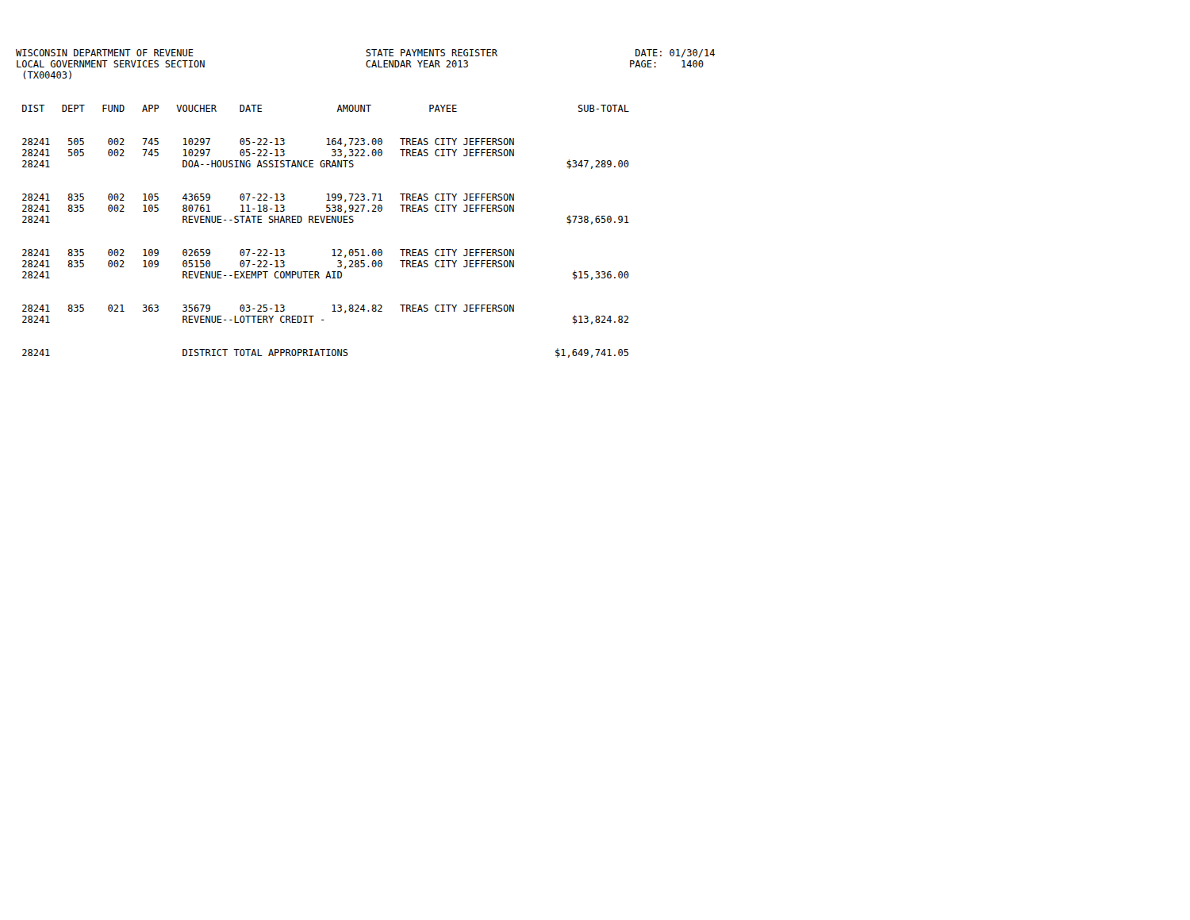WISCONSIN DEPARTMENT OF REVENUE                              STATE PAYMENTS REGISTER                        DATE: 01/30/14
LOCAL GOVERNMENT SERVICES SECTION                            CALENDAR YEAR 2013                            PAGE:    1400
 (TX00403)


 DIST   DEPT   FUND   APP   VOUCHER    DATE             AMOUNT          PAYEE                     SUB-TOTAL


 28241   505    002   745    10297     05-22-13       164,723.00   TREAS CITY JEFFERSON
 28241   505    002   745    10297     05-22-13        33,322.00   TREAS CITY JEFFERSON
 28241                       DOA--HOUSING ASSISTANCE GRANTS                                     $347,289.00


 28241   835    002   105    43659     07-22-13       199,723.71   TREAS CITY JEFFERSON
 28241   835    002   105    80761     11-18-13       538,927.20   TREAS CITY JEFFERSON
 28241                       REVENUE--STATE SHARED REVENUES                                     $738,650.91


 28241   835    002   109    02659     07-22-13        12,051.00   TREAS CITY JEFFERSON
 28241   835    002   109    05150     07-22-13         3,285.00   TREAS CITY JEFFERSON
 28241                       REVENUE--EXEMPT COMPUTER AID                                        $15,336.00


 28241   835    021   363    35679     03-25-13        13,824.82   TREAS CITY JEFFERSON
 28241                       REVENUE--LOTTERY CREDIT -                                           $13,824.82


 28241                       DISTRICT TOTAL APPROPRIATIONS                                    $1,649,741.05